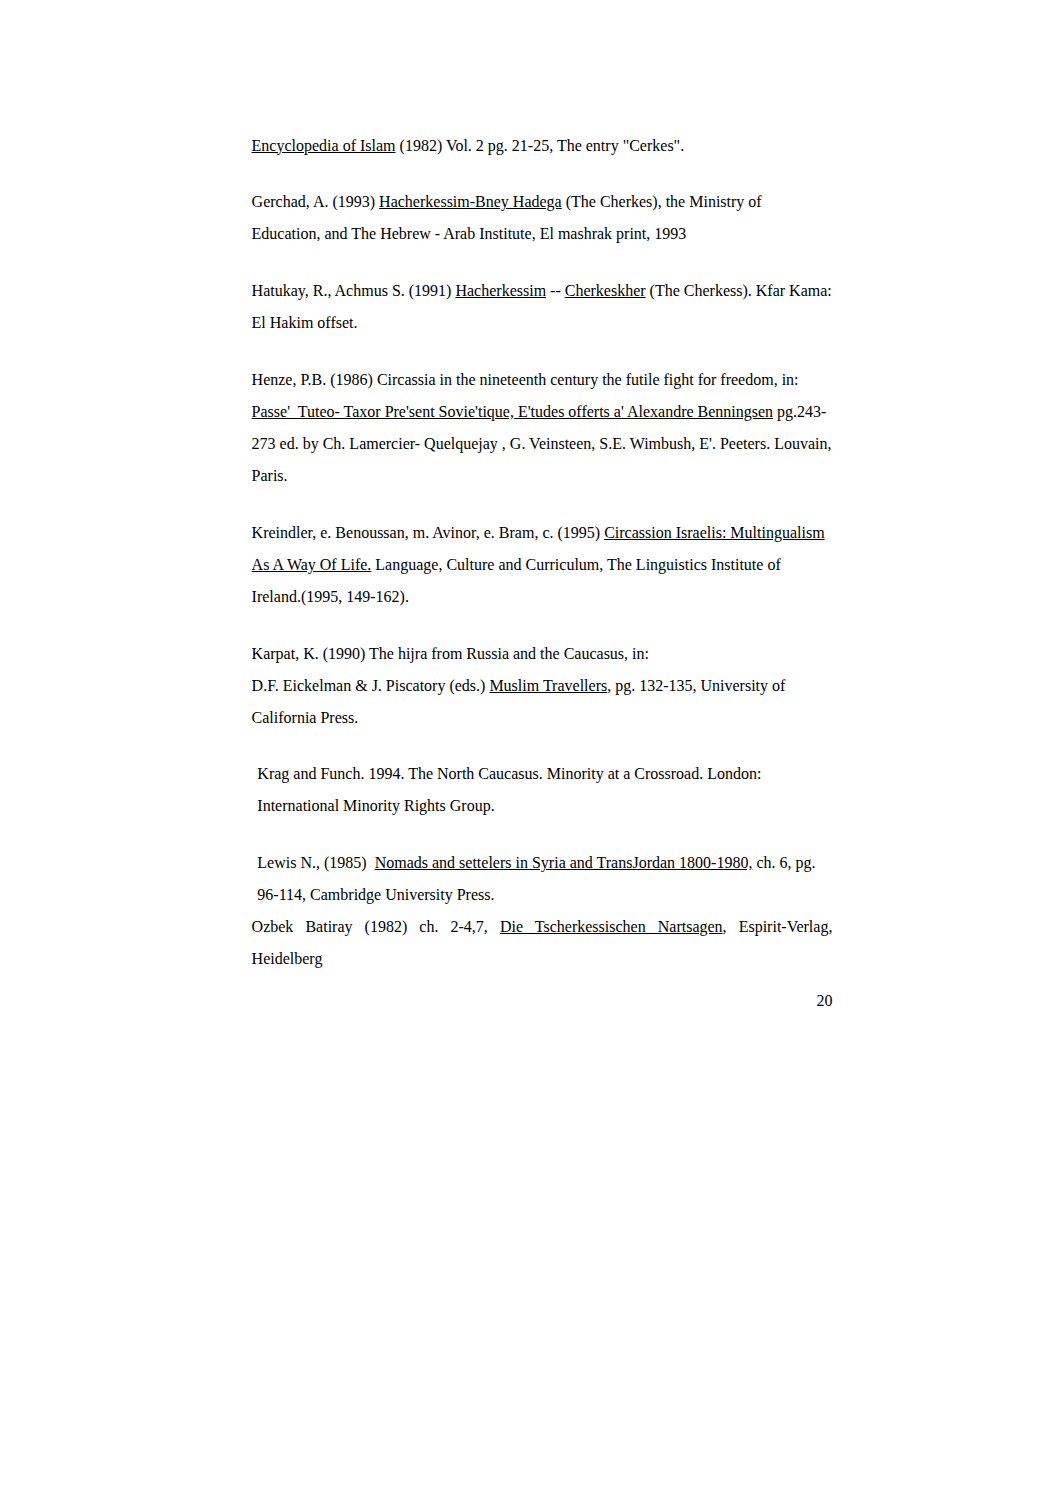Encyclopedia of Islam (1982) Vol. 2 pg. 21-25, The entry "Cerkes".
Gerchad, A. (1993) Hacherkessim-Bney Hadega (The Cherkes), the Ministry of Education, and The Hebrew - Arab Institute, El mashrak print, 1993
Hatukay, R., Achmus S. (1991) Hacherkessim -- Cherkeskher (The Cherkess). Kfar Kama: El Hakim offset.
Henze, P.B. (1986) Circassia in the nineteenth century the futile fight for freedom, in: Passe' Tuteo- Taxor Pre'sent Sovie'tique, E'tudes offerts a' Alexandre Benningsen pg.243-273 ed. by Ch. Lamercier- Quelquejay , G. Veinsteen, S.E. Wimbush, E'. Peeters. Louvain, Paris.
Kreindler, e. Benoussan, m. Avinor, e. Bram, c. (1995) Circassion Israelis: Multingualism As A Way Of Life. Language, Culture and Curriculum, The Linguistics Institute of Ireland.(1995, 149-162).
Karpat, K. (1990) The hijra from Russia and the Caucasus, in:
D.F. Eickelman & J. Piscatory (eds.) Muslim Travellers, pg. 132-135, University of California Press.
Krag and Funch. 1994. The North Caucasus. Minority at a Crossroad. London: International Minority Rights Group.
Lewis N., (1985) Nomads and settelers in Syria and TransJordan 1800-1980, ch. 6, pg. 96-114, Cambridge University Press.
Ozbek Batiray (1982) ch. 2-4,7, Die Tscherkessischen Nartsagen, Espirit-Verlag, Heidelberg
20